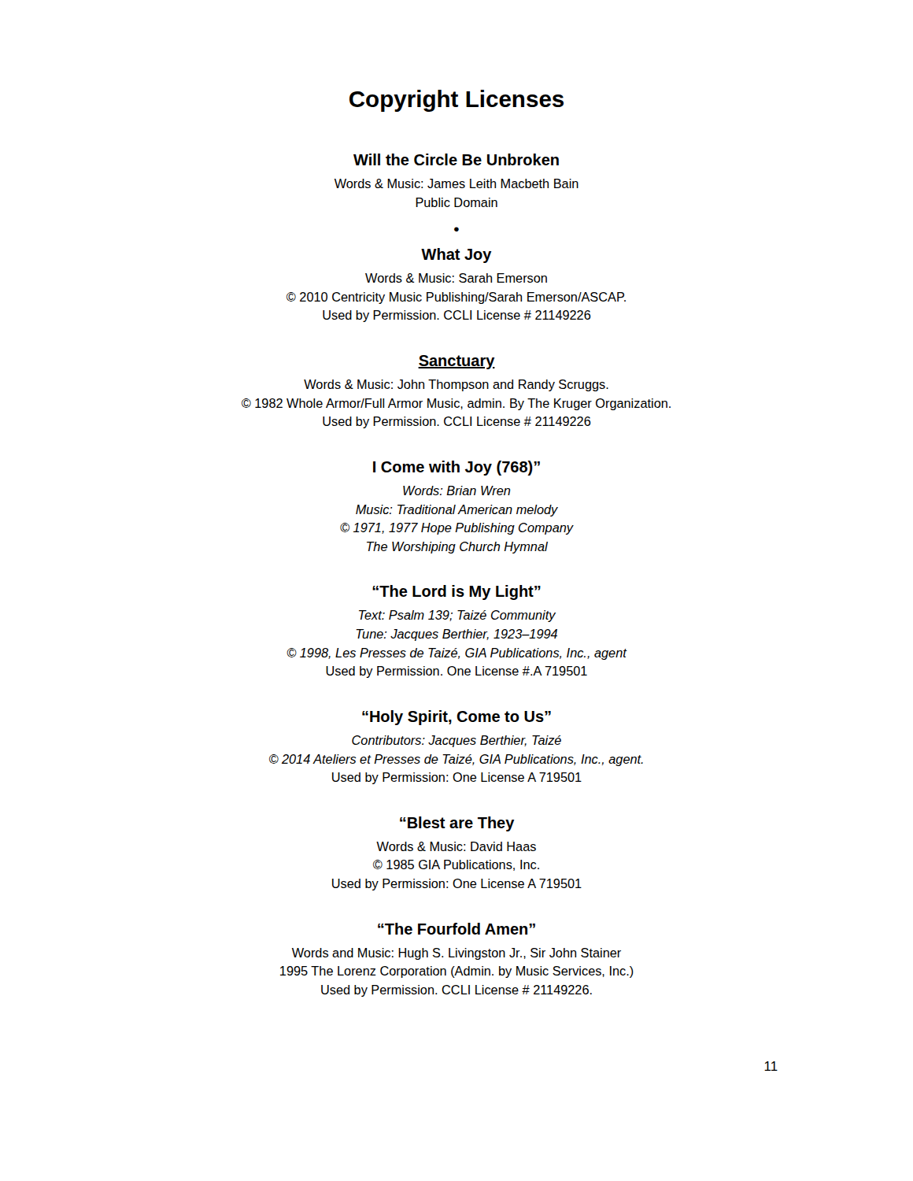Copyright Licenses
Will the Circle Be Unbroken
Words & Music: James Leith Macbeth Bain
Public Domain
•
What Joy
Words & Music: Sarah Emerson
© 2010 Centricity Music Publishing/Sarah Emerson/ASCAP.
Used by Permission. CCLI License # 21149226
Sanctuary
Words & Music: John Thompson and Randy Scruggs.
© 1982 Whole Armor/Full Armor Music, admin. By The Kruger Organization.
Used by Permission. CCLI License # 21149226
I Come with Joy (768)”
Words: Brian Wren
Music: Traditional American melody
© 1971, 1977 Hope Publishing Company
The Worshiping Church Hymnal
“The Lord is My Light”
Text: Psalm 139; Taizé Community
Tune: Jacques Berthier, 1923–1994
© 1998, Les Presses de Taizé, GIA Publications, Inc., agent
Used by Permission. One License #.A 719501
“Holy Spirit, Come to Us”
Contributors: Jacques Berthier, Taizé
© 2014 Ateliers et Presses de Taizé, GIA Publications, Inc., agent.
Used by Permission: One License A 719501
“Blest are They
Words & Music: David Haas
© 1985 GIA Publications, Inc.
Used by Permission: One License A 719501
“The Fourfold Amen”
Words and Music: Hugh S. Livingston Jr., Sir John Stainer
1995 The Lorenz Corporation (Admin. by Music Services, Inc.)
Used by Permission. CCLI License # 21149226.
11